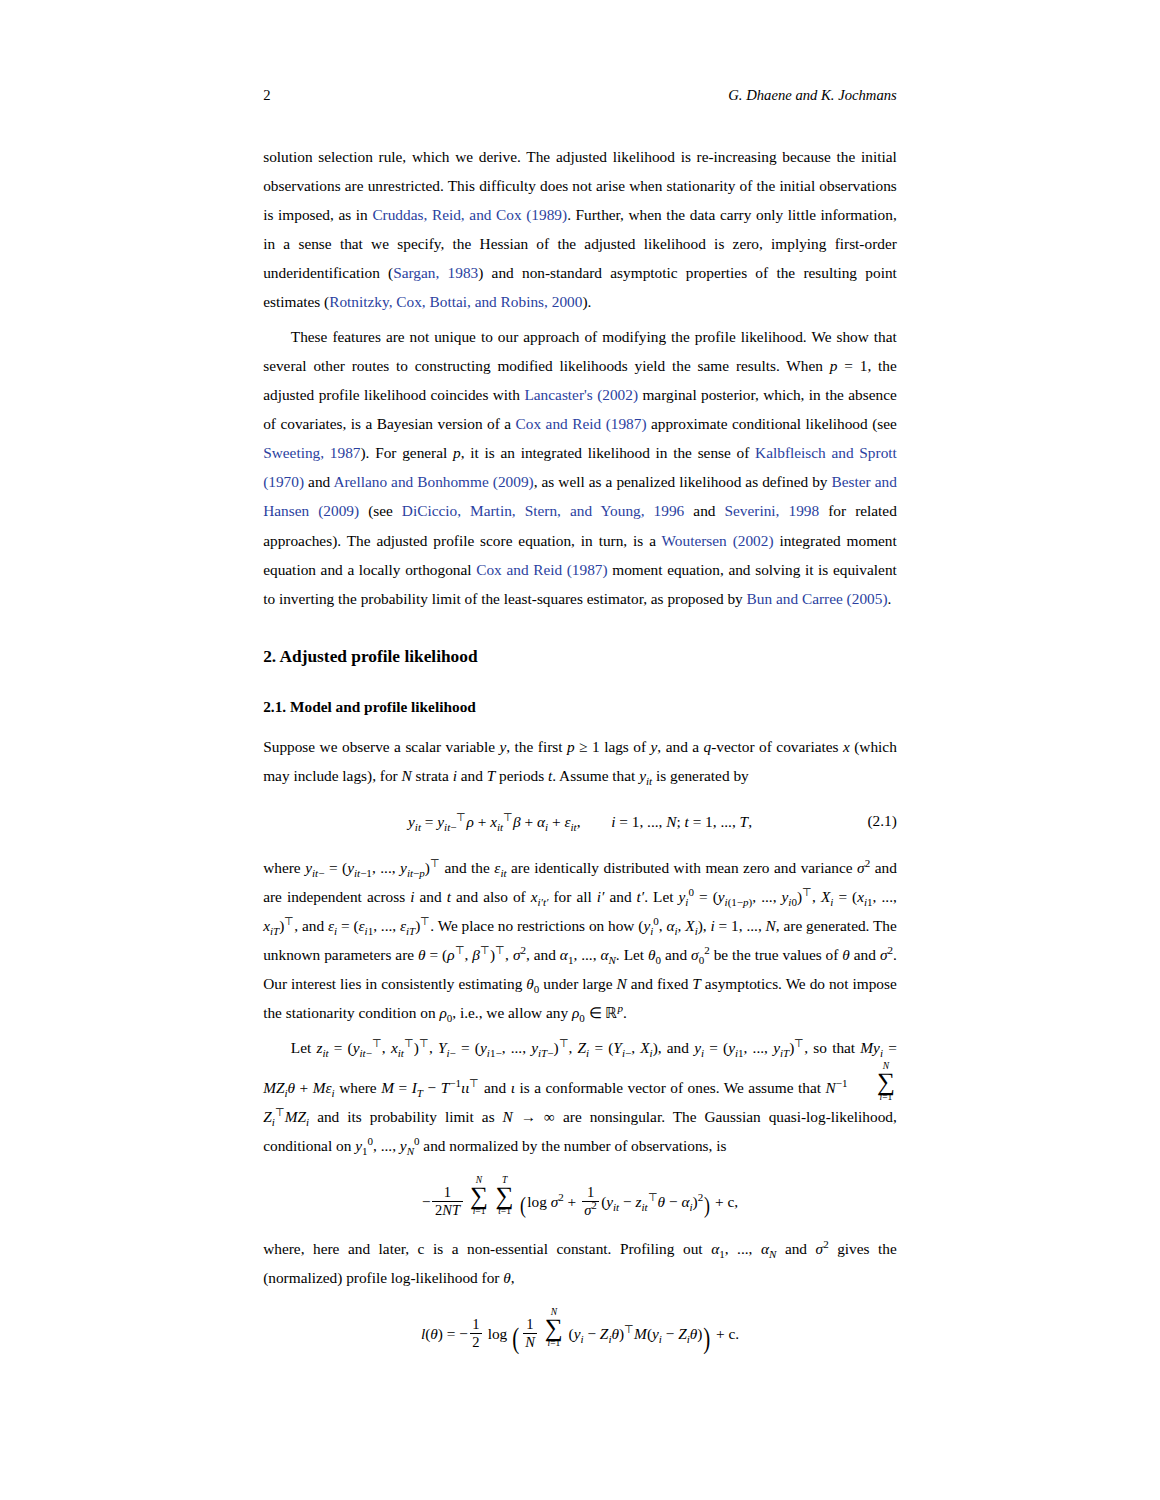2 G. Dhaene and K. Jochmans
solution selection rule, which we derive. The adjusted likelihood is re-increasing because the initial observations are unrestricted. This difficulty does not arise when stationarity of the initial observations is imposed, as in Cruddas, Reid, and Cox (1989). Further, when the data carry only little information, in a sense that we specify, the Hessian of the adjusted likelihood is zero, implying first-order underidentification (Sargan, 1983) and non-standard asymptotic properties of the resulting point estimates (Rotnitzky, Cox, Bottai, and Robins, 2000).
These features are not unique to our approach of modifying the profile likelihood. We show that several other routes to constructing modified likelihoods yield the same results. When p = 1, the adjusted profile likelihood coincides with Lancaster's (2002) marginal posterior, which, in the absence of covariates, is a Bayesian version of a Cox and Reid (1987) approximate conditional likelihood (see Sweeting, 1987). For general p, it is an integrated likelihood in the sense of Kalbfleisch and Sprott (1970) and Arellano and Bonhomme (2009), as well as a penalized likelihood as defined by Bester and Hansen (2009) (see DiCiccio, Martin, Stern, and Young, 1996 and Severini, 1998 for related approaches). The adjusted profile score equation, in turn, is a Woutersen (2002) integrated moment equation and a locally orthogonal Cox and Reid (1987) moment equation, and solving it is equivalent to inverting the probability limit of the least-squares estimator, as proposed by Bun and Carree (2005).
2. Adjusted profile likelihood
2.1. Model and profile likelihood
Suppose we observe a scalar variable y, the first p ≥ 1 lags of y, and a q-vector of covariates x (which may include lags), for N strata i and T periods t. Assume that yit is generated by
yit = yit−⊤ρ + xit⊤β + αi + εit, i = 1, ..., N; t = 1, ..., T,
(2.1)
where yit− = (yit−1, ..., yit−p)⊤ and the εit are identically distributed with mean zero and variance σ2 and are independent across i and t and also of xi′t′ for all i′ and t′. Let yi0 = (yi(1−p), ..., yi0)⊤, Xi = (xi1, ..., xiT)⊤, and εi = (εi1, ..., εiT)⊤. We place no restrictions on how (yi0, αi, Xi), i = 1, ..., N, are generated. The unknown parameters are θ = (ρ⊤, β⊤)⊤, σ2, and α1, ..., αN. Let θ0 and σ02 be the true values of θ and σ2. Our interest lies in consistently estimating θ0 under large N and fixed T asymptotics. We do not impose the stationarity condition on ρ0, i.e., we allow any ρ0 ∈ ℝp.
Let zit = (yit−⊤, xit⊤)⊤, Yi− = (yi1−, ..., yiT−)⊤, Zi = (Yi−, Xi), and yi = (yi1, ..., yiT)⊤, so that Myi = MZiθ + Mεi where M = IT − T−1ιι⊤ and ι is a conformable vector of ones. We assume that N−1N∑i=1 Zi⊤MZi and its probability limit as N → ∞ are nonsingular. The Gaussian quasi-log-likelihood, conditional on y10, ..., yN0 and normalized by the number of observations, is
−12NT N∑i=1 T∑t=1 (log σ2 + 1 σ2(yit − zit⊤θ − αi)2) + c,
where, here and later, c is a non-essential constant. Profiling out α1, ..., αN and σ2 gives the (normalized) profile log-likelihood for θ,
l(θ) = −12 log (1 N N∑i=1 (yi − Ziθ)⊤M(yi − Ziθ)) + c.